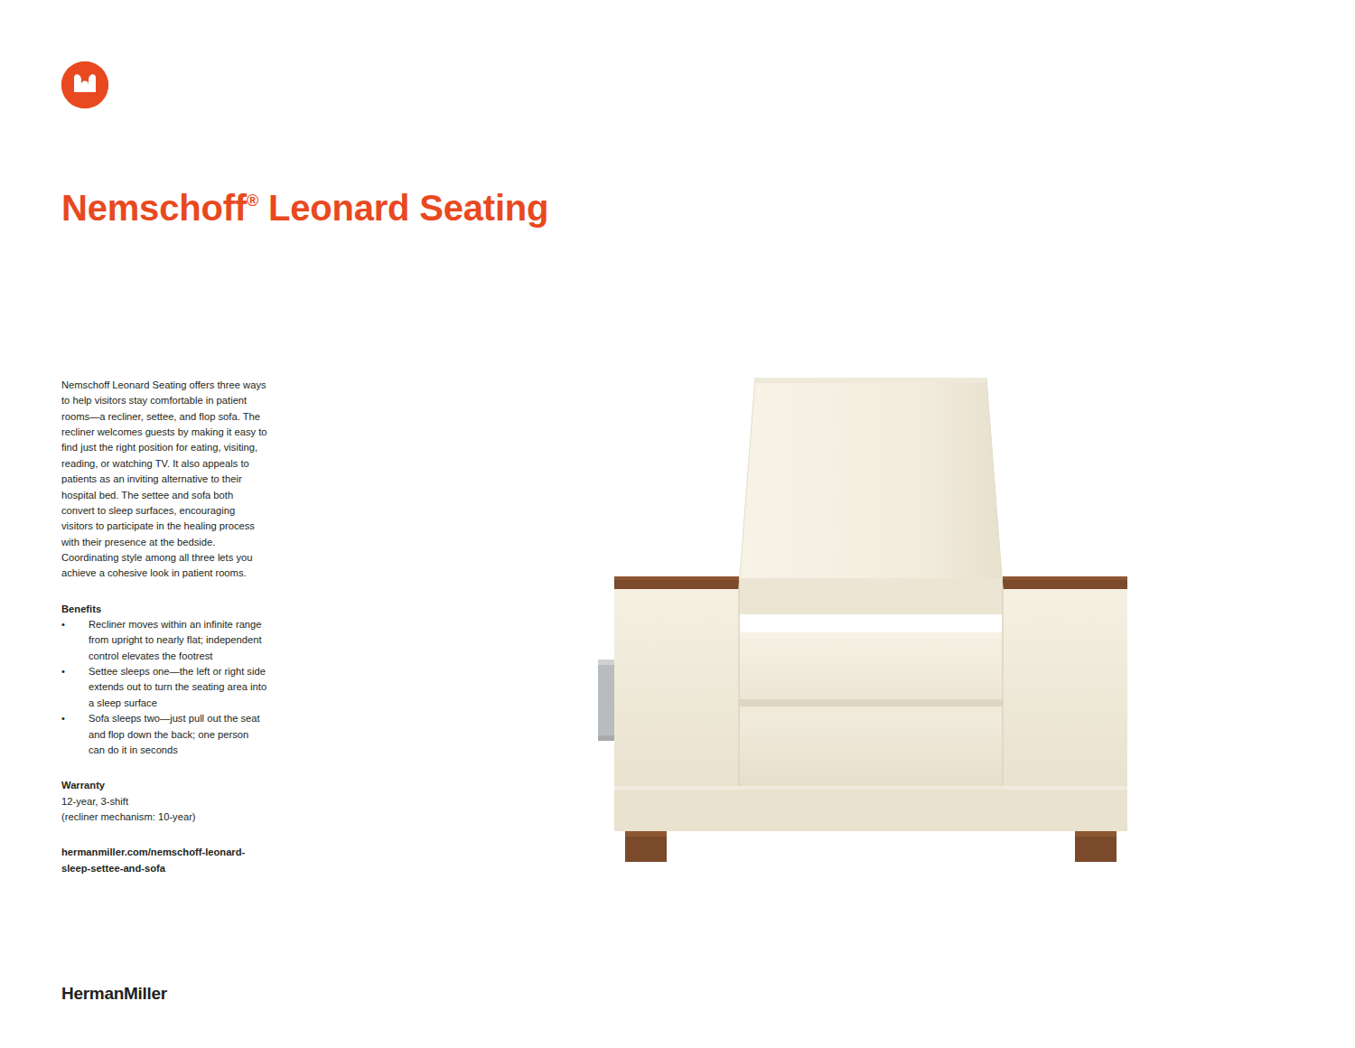Nemschoff® Leonard Seating
Nemschoff Leonard Seating offers three ways to help visitors stay comfortable in patient rooms—a recliner, settee, and flop sofa. The recliner welcomes guests by making it easy to find just the right position for eating, visiting, reading, or watching TV. It also appeals to patients as an inviting alternative to their hospital bed. The settee and sofa both convert to sleep surfaces, encouraging visitors to participate in the healing process with their presence at the bedside. Coordinating style among all three lets you achieve a cohesive look in patient rooms.
Benefits
Recliner moves within an infinite range from upright to nearly flat; independent control elevates the footrest
Settee sleeps one—the left or right side extends out to turn the seating area into a sleep surface
Sofa sleeps two—just pull out the seat and flop down the back; one person can do it in seconds
Warranty
12-year, 3-shift
(recliner mechanism: 10-year)
hermanmiller.com/nemschoff-leonard-sleep-settee-and-sofa
HermanMiller